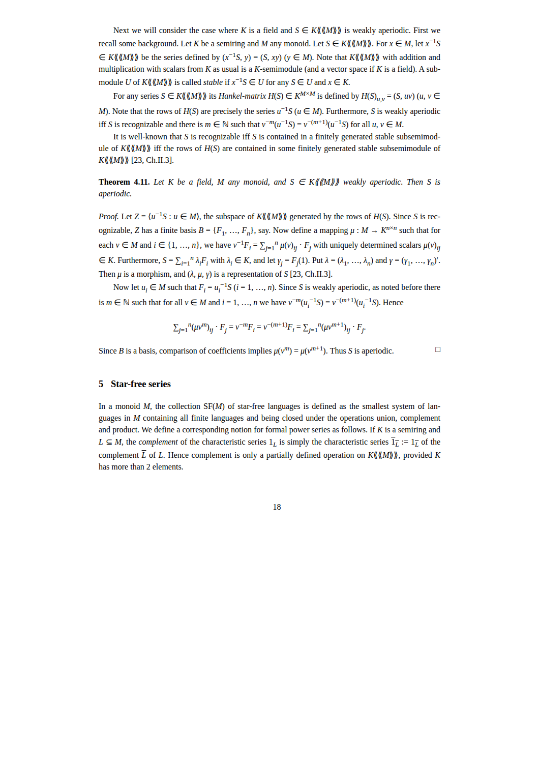Next we will consider the case where K is a field and S ∈ K⟪⟪M⟫⟫ is weakly aperiodic. First we recall some background. Let K be a semiring and M any monoid. Let S ∈ K⟪⟪M⟫⟫. For x ∈ M, let x−1S ∈ K⟪⟪M⟫⟫ be the series defined by (x−1S, y) = (S, xy) (y ∈ M). Note that K⟪⟪M⟫⟫ with addition and multiplication with scalars from K as usual is a K-semimodule (and a vector space if K is a field). A submodule U of K⟪⟪M⟫⟫ is called stable if x−1S ∈ U for any S ∈ U and x ∈ K.
For any series S ∈ K⟪⟪M⟫⟫ its Hankel-matrix H(S) ∈ KM×M is defined by H(S)u,v = (S, uv) (u, v ∈ M). Note that the rows of H(S) are precisely the series u−1S (u ∈ M). Furthermore, S is weakly aperiodic iff S is recognizable and there is m ∈ ℕ such that v−m(u−1S) = v−(m+1)(u−1S) for all u, v ∈ M.
It is well-known that S is recognizable iff S is contained in a finitely generated stable subsemimodule of K⟪⟪M⟫⟫ iff the rows of H(S) are contained in some finitely generated stable subsemimodule of K⟪⟪M⟫⟫ [23, Ch.II.3].
Theorem 4.11. Let K be a field, M any monoid, and S ∈ K⟪⟪M⟫⟫ weakly aperiodic. Then S is aperiodic.
Proof. Let Z = ⟨u−1S : u ∈ M⟩, the subspace of K⟪⟪M⟫⟫ generated by the rows of H(S). Since S is recognizable, Z has a finite basis B = {F1, …, Fn}, say. Now define a mapping μ : M → Kn×n such that for each v ∈ M and i ∈ {1, …, n}, we have v−1Fi = ∑j=1n μ(v)ij · Fj with uniquely determined scalars μ(v)ij ∈ K. Furthermore, S = ∑i=1n λiFi with λi ∈ K, and let γj = Fj(1). Put λ = (λ1, …, λn) and γ = (γ1, …, γn)′. Then μ is a morphism, and (λ, μ, γ) is a representation of S [23, Ch.II.3].
Now let ui ∈ M such that Fi = ui−1S (i = 1, …, n). Since S is weakly aperiodic, as noted before there is m ∈ ℕ such that for all v ∈ M and i = 1, …, n we have v−m(ui−1S) = v−(m+1)(ui−1S). Hence
∑j=1n(μvm)ij · Fj = v−mFi = v−(m+1)Fi = ∑j=1n(μvm+1)ij · Fj.
Since B is a basis, comparison of coefficients implies μ(vm) = μ(vm+1). Thus S is aperiodic. □
5 Star-free series
In a monoid M, the collection SF(M) of star-free languages is defined as the smallest system of languages in M containing all finite languages and being closed under the operations union, complement and product. We define a corresponding notion for formal power series as follows. If K is a semiring and L ⊆ M, the complement of the characteristic series 1L is simply the characteristic series 1L := 1L of the complement L of L. Hence complement is only a partially defined operation on K⟪⟪M⟫⟫, provided K has more than 2 elements.
18